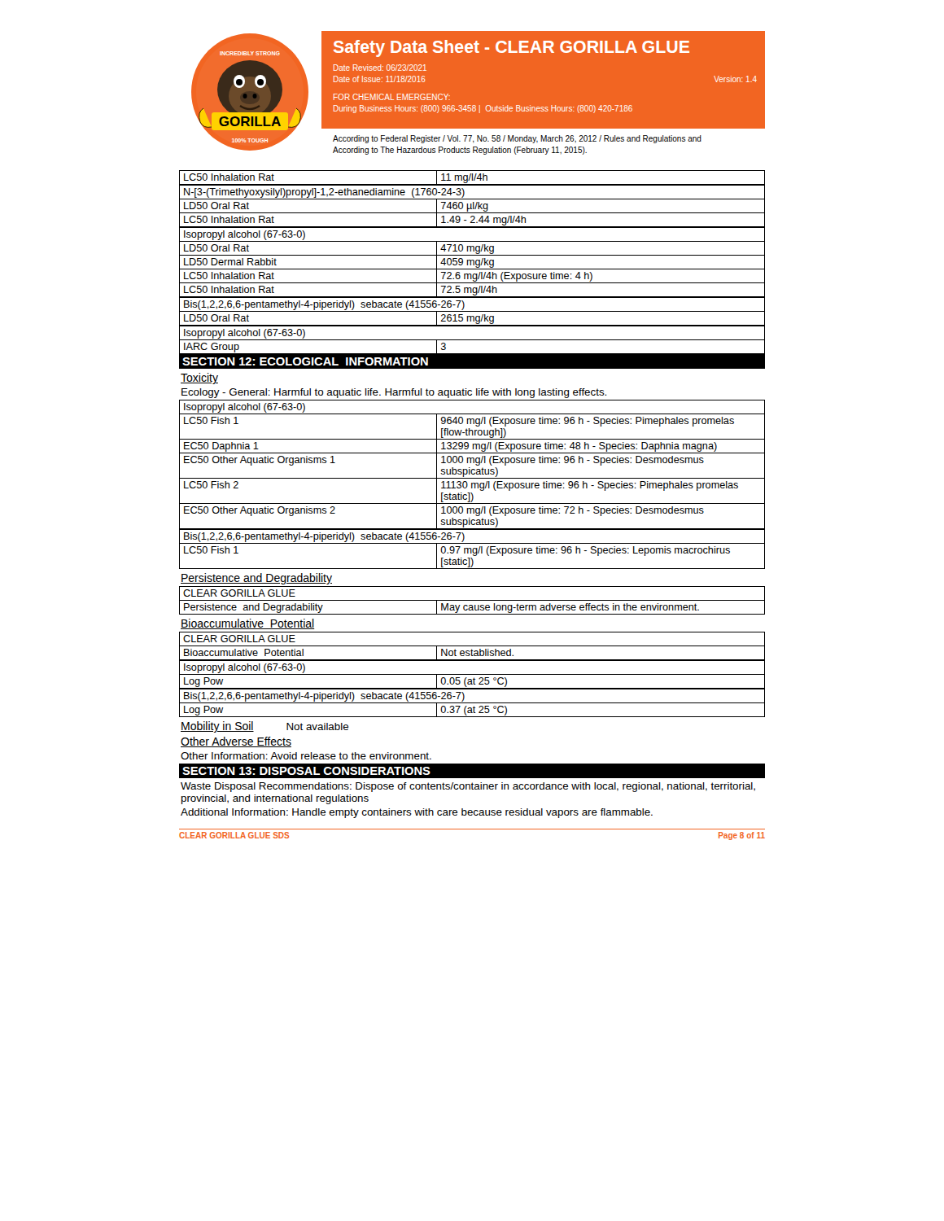INCREDIBLY STRONG GORILLA 100% TOUGH
Safety Data Sheet - CLEAR GORILLA GLUE
Date Revised: 06/23/2021
Date of Issue: 11/18/2016
Version: 1.4
FOR CHEMICAL EMERGENCY:
During Business Hours: (800) 966-3458 | Outside Business Hours: (800) 420-7186
According to Federal Register / Vol. 77, No. 58 / Monday, March 26, 2012 / Rules and Regulations and
According to The Hazardous Products Regulation (February 11, 2015).
| LC50 Inhalation Rat | 11 mg/l/4h |
| N-[3-(Trimethyoxysilyl)propyl]-1,2-ethanediamine (1760-24-3) |
| LD50 Oral Rat | 7460 µl/kg |
| LC50 Inhalation Rat | 1.49 - 2.44 mg/l/4h |
| Isopropyl alcohol (67-63-0) |
| LD50 Oral Rat | 4710 mg/kg |
| LD50 Dermal Rabbit | 4059 mg/kg |
| LC50 Inhalation Rat | 72.6 mg/l/4h (Exposure time: 4 h) |
| LC50 Inhalation Rat | 72.5 mg/l/4h |
| Bis(1,2,2,6,6-pentamethyl-4-piperidyl) sebacate (41556-26-7) |
| LD50 Oral Rat | 2615 mg/kg |
| Isopropyl alcohol (67-63-0) |
| IARC Group | 3 |
SECTION 12: ECOLOGICAL INFORMATION
Toxicity
Ecology - General: Harmful to aquatic life. Harmful to aquatic life with long lasting effects.
| Isopropyl alcohol (67-63-0) |
| LC50 Fish 1 | 9640 mg/l (Exposure time: 96 h - Species: Pimephales promelas [flow-through]) |
| EC50 Daphnia 1 | 13299 mg/l (Exposure time: 48 h - Species: Daphnia magna) |
| EC50 Other Aquatic Organisms 1 | 1000 mg/l (Exposure time: 96 h - Species: Desmodesmus subspicatus) |
| LC50 Fish 2 | 11130 mg/l (Exposure time: 96 h - Species: Pimephales promelas [static]) |
| EC50 Other Aquatic Organisms 2 | 1000 mg/l (Exposure time: 72 h - Species: Desmodesmus subspicatus) |
| Bis(1,2,2,6,6-pentamethyl-4-piperidyl) sebacate (41556-26-7) |
| LC50 Fish 1 | 0.97 mg/l (Exposure time: 96 h - Species: Lepomis macrochirus [static]) |
Persistence and Degradability
| CLEAR GORILLA GLUE |
| Persistence and Degradability | May cause long-term adverse effects in the environment. |
Bioaccumulative Potential
| CLEAR GORILLA GLUE |
| Bioaccumulative Potential | Not established. |
| Isopropyl alcohol (67-63-0) |
| Log Pow | 0.05 (at 25 °C) |
| Bis(1,2,2,6,6-pentamethyl-4-piperidyl) sebacate (41556-26-7) |
| Log Pow | 0.37 (at 25 °C) |
Mobility in Soil Not available
Other Adverse Effects
Other Information: Avoid release to the environment.
SECTION 13: DISPOSAL CONSIDERATIONS
Waste Disposal Recommendations: Dispose of contents/container in accordance with local, regional, national, territorial, provincial, and international regulations
Additional Information: Handle empty containers with care because residual vapors are flammable.
CLEAR GORILLA GLUE SDS
Page 8 of 11